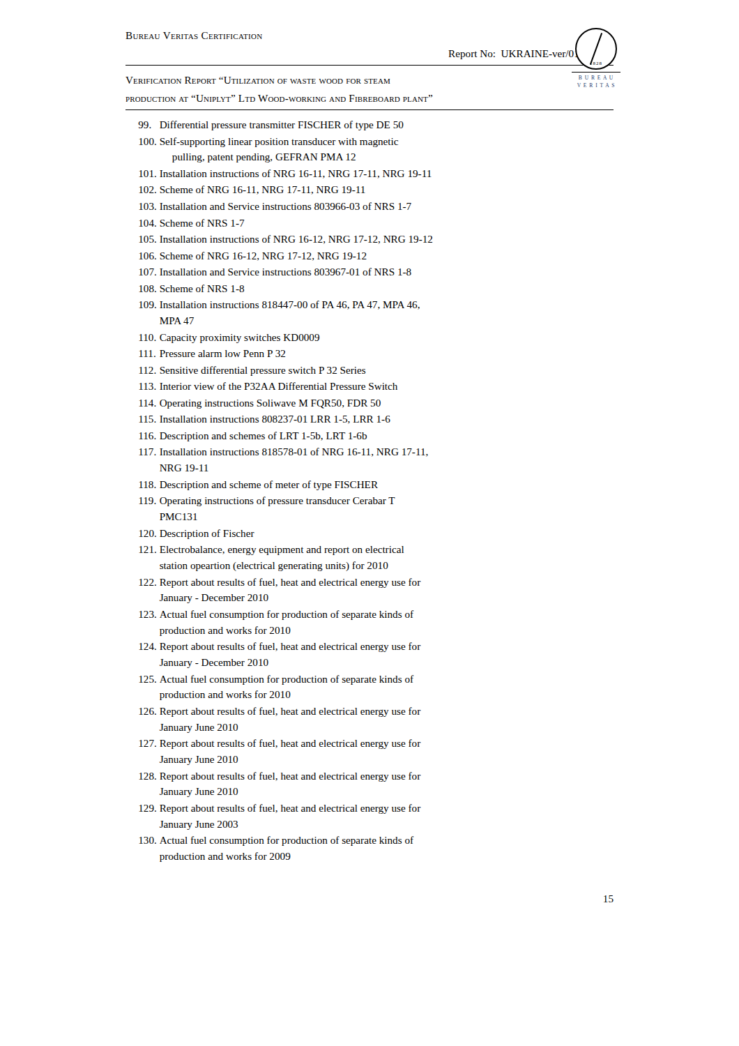B U R E A U
V E R I T A S
Bureau Veritas Certification
Report No: UKRAINE-ver/0161/2011
Verification Report “Utilization of waste wood for steam
production at “Uniplyt” Ltd Wood-working and Fibreboard plant”
99. Differential pressure transmitter FISCHER of type DE 50
100. Self-supporting linear position transducer with magneticpulling, patent pending, GEFRAN PMA 12
101. Installation instructions of NRG 16-11, NRG 17-11, NRG 19-11
102. Scheme of NRG 16-11, NRG 17-11, NRG 19-11
103. Installation and Service instructions 803966-03 of NRS 1-7
104. Scheme of NRS 1-7
105. Installation instructions of NRG 16-12, NRG 17-12, NRG 19-12
106. Scheme of NRG 16-12, NRG 17-12, NRG 19-12
107. Installation and Service instructions 803967-01 of NRS 1-8
108. Scheme of NRS 1-8
109. Installation instructions 818447-00 of PA 46, PA 47, MPA 46,MPA 47
110. Capacity proximity switches KD0009
111. Pressure alarm low Penn P 32
112. Sensitive differential pressure switch P 32 Series
113. Interior view of the P32AA Differential Pressure Switch
114. Operating instructions Soliwave M FQR50, FDR 50
115. Installation instructions 808237-01 LRR 1-5, LRR 1-6
116. Description and schemes of LRT 1-5b, LRT 1-6b
117. Installation instructions 818578-01 of NRG 16-11, NRG 17-11,NRG 19-11
118. Description and scheme of meter of type FISCHER
119. Operating instructions of pressure transducer Cerabar TPMC131
120. Description of Fischer
121. Electrobalance, energy equipment and report on electricalstation opeartion (electrical generating units) for 2010
122. Report about results of fuel, heat and electrical energy use forJanuary - December 2010
123. Actual fuel consumption for production of separate kinds ofproduction and works for 2010
124. Report about results of fuel, heat and electrical energy use forJanuary - December 2010
125. Actual fuel consumption for production of separate kinds ofproduction and works for 2010
126. Report about results of fuel, heat and electrical energy use forJanuary June 2010
127. Report about results of fuel, heat and electrical energy use forJanuary June 2010
128. Report about results of fuel, heat and electrical energy use forJanuary June 2010
129. Report about results of fuel, heat and electrical energy use forJanuary June 2003
130. Actual fuel consumption for production of separate kinds ofproduction and works for 2009
15